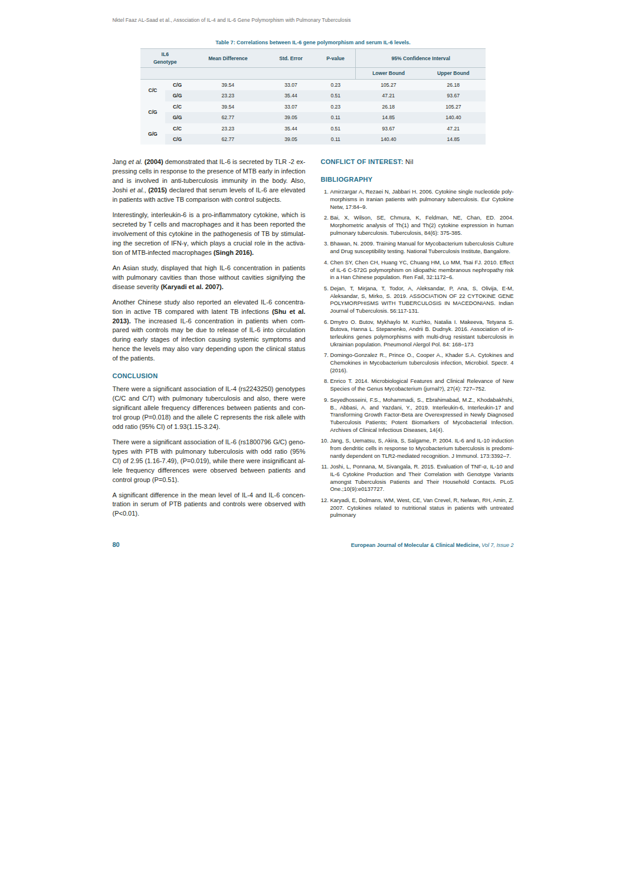Nktel Faaz AL-Saad et al., Association of IL-4 and IL-6 Gene Polymorphism with Pulmonary Tuberculosis
Table 7: Correlations between IL-6 gene polymorphism and serum IL-6 levels.
| IL6 Genotype | Mean Difference | Std. Error | P-value | 95% Confidence Interval |
| --- | --- | --- | --- | --- |
| | | | | Lower Bound | Upper Bound |
| C/C | C/G | 39.54 | 33.07 | 0.23 | 105.27 | 26.18 |
| G/G | 23.23 | 35.44 | 0.51 | 47.21 | 93.67 |
| C/G | C/C | 39.54 | 33.07 | 0.23 | 26.18 | 105.27 |
| G/G | 62.77 | 39.05 | 0.11 | 14.85 | 140.40 |
| G/G | C/C | 23.23 | 35.44 | 0.51 | 93.67 | 47.21 |
| C/G | 62.77 | 39.05 | 0.11 | 140.40 | 14.85 |
Jang et al. (2004) demonstrated that IL-6 is secreted by TLR -2 expressing cells in response to the presence of MTB early in infection and is involved in anti-tuberculosis immunity in the body. Also, Joshi et al., (2015) declared that serum levels of IL-6 are elevated in patients with active TB comparison with control subjects.
Interestingly, interleukin-6 is a pro-inflammatory cytokine, which is secreted by T cells and macrophages and it has been reported the involvement of this cytokine in the pathogenesis of TB by stimulating the secretion of IFN-γ, which plays a crucial role in the activation of MTB-infected macrophages (Singh 2016).
An Asian study, displayed that high IL-6 concentration in patients with pulmonary cavities than those without cavities signifying the disease severity (Karyadi et al. 2007).
Another Chinese study also reported an elevated IL-6 concentration in active TB compared with latent TB infections (Shu et al. 2013). The increased IL-6 concentration in patients when compared with controls may be due to release of IL-6 into circulation during early stages of infection causing systemic symptoms and hence the levels may also vary depending upon the clinical status of the patients.
CONCLUSION
There were a significant association of IL-4 (rs2243250) genotypes (C/C and C/T) with pulmonary tuberculosis and also, there were significant allele frequency differences between patients and control group (P=0.018) and the allele C represents the risk allele with odd ratio (95% CI) of 1.93(1.15-3.24).
There were a significant association of IL-6 (rs1800796 G/C) genotypes with PTB with pulmonary tuberculosis with odd ratio (95% CI) of 2.95 (1.16-7.49), (P=0.019), while there were insignificant allele frequency differences were observed between patients and control group (P=0.51).
A significant difference in the mean level of IL-4 and IL-6 concentration in serum of PTB patients and controls were observed with (P<0.01).
CONFLICT OF INTEREST: Nil
BIBLIOGRAPHY
Amirzargar A, Rezaei N, Jabbari H. 2006. Cytokine single nucleotide polymorphisms in Iranian patients with pulmonary tuberculosis. Eur Cytokine Netw, 17:84–9.
Bai, X, Wilson, SE, Chmura, K, Feldman, NE, Chan, ED. 2004. Morphometric analysis of Th(1) and Th(2) cytokine expression in human pulmonary tuberculosis. Tuberculosis, 84(6): 375-385.
Bhawan, N. 2009. Training Manual for Mycobacterium tuberculosis Culture and Drug susceptibility testing. National Tuberculosis Institute, Bangalore.
Chen SY, Chen CH, Huang YC, Chuang HM, Lo MM, Tsai FJ. 2010. Effect of IL-6 C-572G polymorphism on idiopathic membranous nephropathy risk in a Han Chinese population. Ren Fail, 32:1172–6.
Dejan, T, Mirjana, T, Todor, A, Aleksandar, P, Ana, S, Olivija, E-M, Aleksandar, S, Mirko, S. 2019. ASSOCIATION OF 22 CYTOKINE GENE POLYMORPHISMS WITH TUBERCULOSIS IN MACEDONIANS. Indian Journal of Tuberculosis. 56:117-131.
Dmytro O. Butov, Mykhaylo M. Kuzhko, Natalia I. Makeeva, Tetyana S. Butova, Hanna L. Stepanenko, Andrii B. Dudnyk. 2016. Association of interleukins genes polymorphisms with multi-drug resistant tuberculosis in Ukrainian population. Pneumonol Alergol Pol. 84: 168–173
Domingo-Gonzalez R., Prince O., Cooper A., Khader S.A. Cytokines and Chemokines in Mycobacterium tuberculosis infection, Microbiol. Spectr. 4 (2016).
Enrico T. 2014. Microbiological Features and Clinical Relevance of New Species of the Genus Mycobacterium (jurnal?), 27(4): 727–752.
Seyedhosseini, F.S., Mohammadi, S., Ebrahimabad, M.Z., Khodabakhshi, B., Abbasi, A. and Yazdani, Y., 2019. Interleukin-6, Interleukin-17 and Transforming Growth Factor-Beta are Overexpressed in Newly Diagnosed Tuberculosis Patients; Potent Biomarkers of Mycobacterial Infection. Archives of Clinical Infectious Diseases, 14(4).
Jang, S, Uematsu, S, Akira, S, Salgame, P. 2004. IL-6 and IL-10 induction from dendritic cells in response to Mycobacterium tuberculosis is predominantly dependent on TLR2-mediated recognition. J Immunol. 173:3392–7.
Joshi, L, Ponnana, M, Sivangala, R. 2015. Evaluation of TNF-α, IL-10 and IL-6 Cytokine Production and Their Correlation with Genotype Variants amongst Tuberculosis Patients and Their Household Contacts. PLoS One.;10(9):e0137727.
Karyadi, E, Dolmans, WM, West, CE, Van Crevel, R, Nelwan, RH, Amin, Z. 2007. Cytokines related to nutritional status in patients with untreated pulmonary
80
European Journal of Molecular & Clinical Medicine, Vol 7, Issue 2